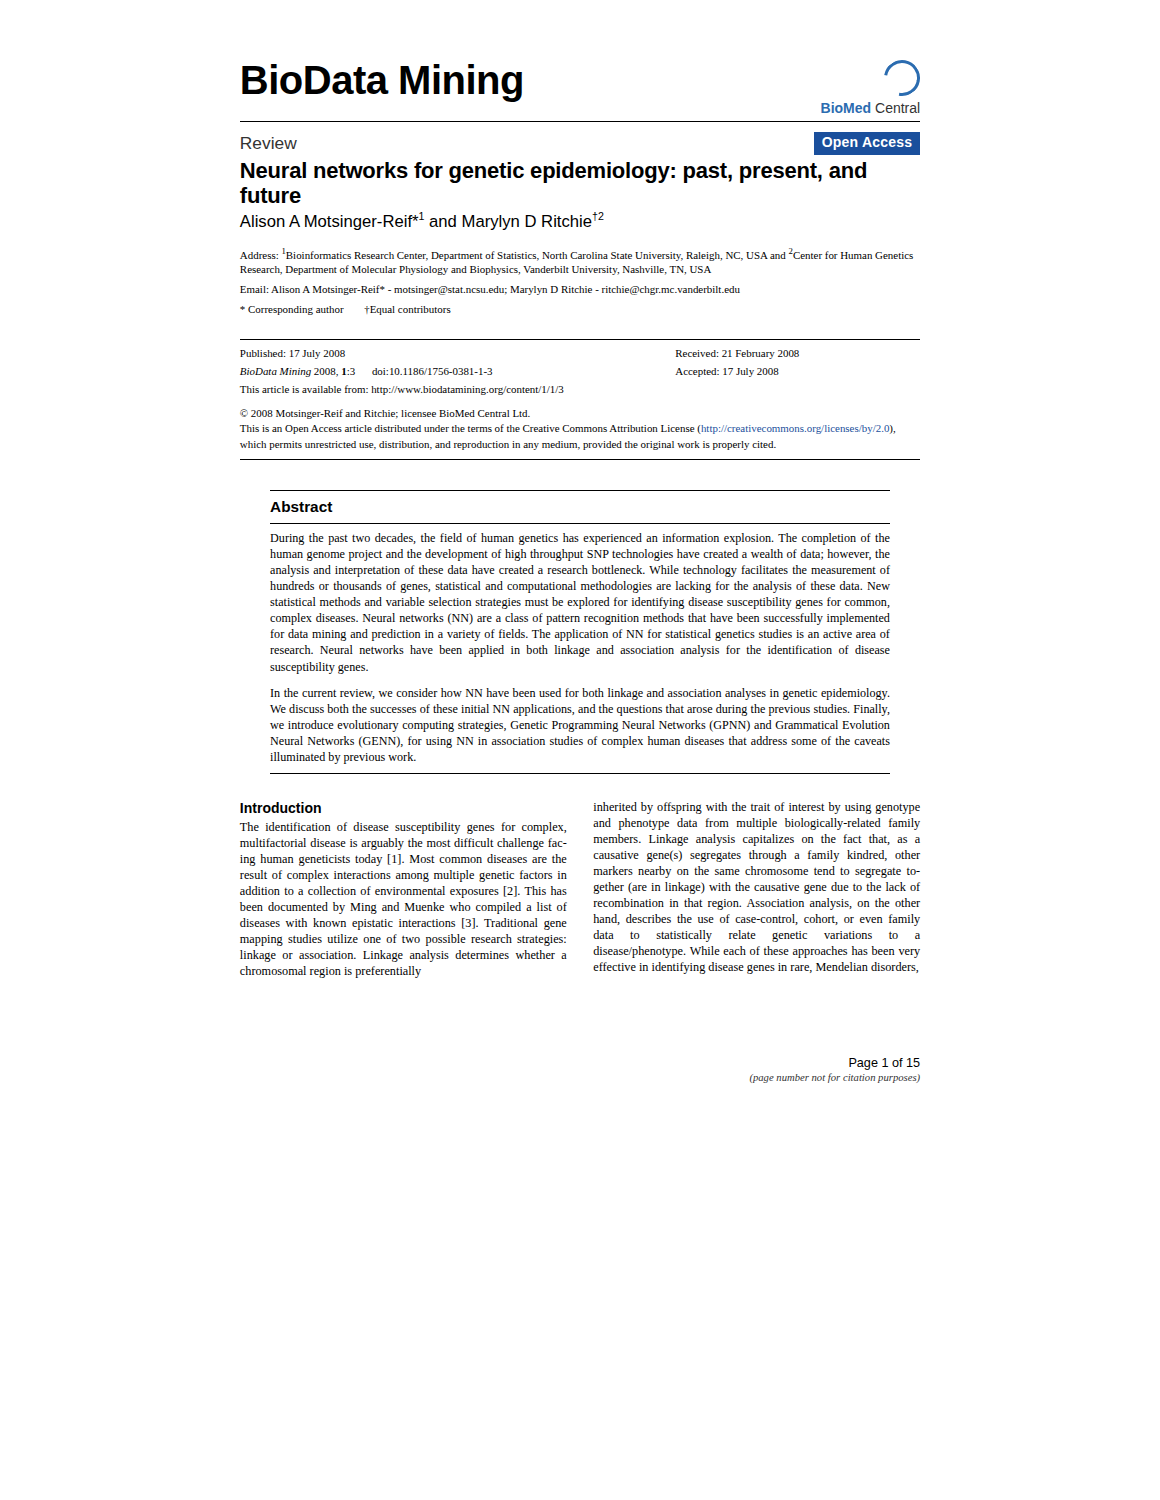BioData Mining
BioMed Central
Review
Open Access
Neural networks for genetic epidemiology: past, present, and future
Alison A Motsinger-Reif*1 and Marylyn D Ritchie†2
Address: 1Bioinformatics Research Center, Department of Statistics, North Carolina State University, Raleigh, NC, USA and 2Center for Human Genetics Research, Department of Molecular Physiology and Biophysics, Vanderbilt University, Nashville, TN, USA
Email: Alison A Motsinger-Reif* - motsinger@stat.ncsu.edu; Marylyn D Ritchie - ritchie@chgr.mc.vanderbilt.edu
* Corresponding author †Equal contributors
Published: 17 July 2008
BioData Mining 2008, 1:3 doi:10.1186/1756-0381-1-3
This article is available from: http://www.biodatamining.org/content/1/1/3
Received: 21 February 2008
Accepted: 17 July 2008
© 2008 Motsinger-Reif and Ritchie; licensee BioMed Central Ltd.
This is an Open Access article distributed under the terms of the Creative Commons Attribution License (http://creativecommons.org/licenses/by/2.0), which permits unrestricted use, distribution, and reproduction in any medium, provided the original work is properly cited.
Abstract
During the past two decades, the field of human genetics has experienced an information explosion. The completion of the human genome project and the development of high throughput SNP technologies have created a wealth of data; however, the analysis and interpretation of these data have created a research bottleneck. While technology facilitates the measurement of hundreds or thousands of genes, statistical and computational methodologies are lacking for the analysis of these data. New statistical methods and variable selection strategies must be explored for identifying disease susceptibility genes for common, complex diseases. Neural networks (NN) are a class of pattern recognition methods that have been successfully implemented for data mining and prediction in a variety of fields. The application of NN for statistical genetics studies is an active area of research. Neural networks have been applied in both linkage and association analysis for the identification of disease susceptibility genes.
In the current review, we consider how NN have been used for both linkage and association analyses in genetic epidemiology. We discuss both the successes of these initial NN applications, and the questions that arose during the previous studies. Finally, we introduce evolutionary computing strategies, Genetic Programming Neural Networks (GPNN) and Grammatical Evolution Neural Networks (GENN), for using NN in association studies of complex human diseases that address some of the caveats illuminated by previous work.
Introduction
The identification of disease susceptibility genes for complex, multifactorial disease is arguably the most difficult challenge facing human geneticists today [1]. Most common diseases are the result of complex interactions among multiple genetic factors in addition to a collection of environmental exposures [2]. This has been documented by Ming and Muenke who compiled a list of diseases with known epistatic interactions [3]. Traditional gene mapping studies utilize one of two possible research strategies: linkage or association. Linkage analysis determines whether a chromosomal region is preferentially
inherited by offspring with the trait of interest by using genotype and phenotype data from multiple biologically-related family members. Linkage analysis capitalizes on the fact that, as a causative gene(s) segregates through a family kindred, other markers nearby on the same chromosome tend to segregate together (are in linkage) with the causative gene due to the lack of recombination in that region. Association analysis, on the other hand, describes the use of case-control, cohort, or even family data to statistically relate genetic variations to a disease/phenotype. While each of these approaches has been very effective in identifying disease genes in rare, Mendelian disorders,
Page 1 of 15
(page number not for citation purposes)